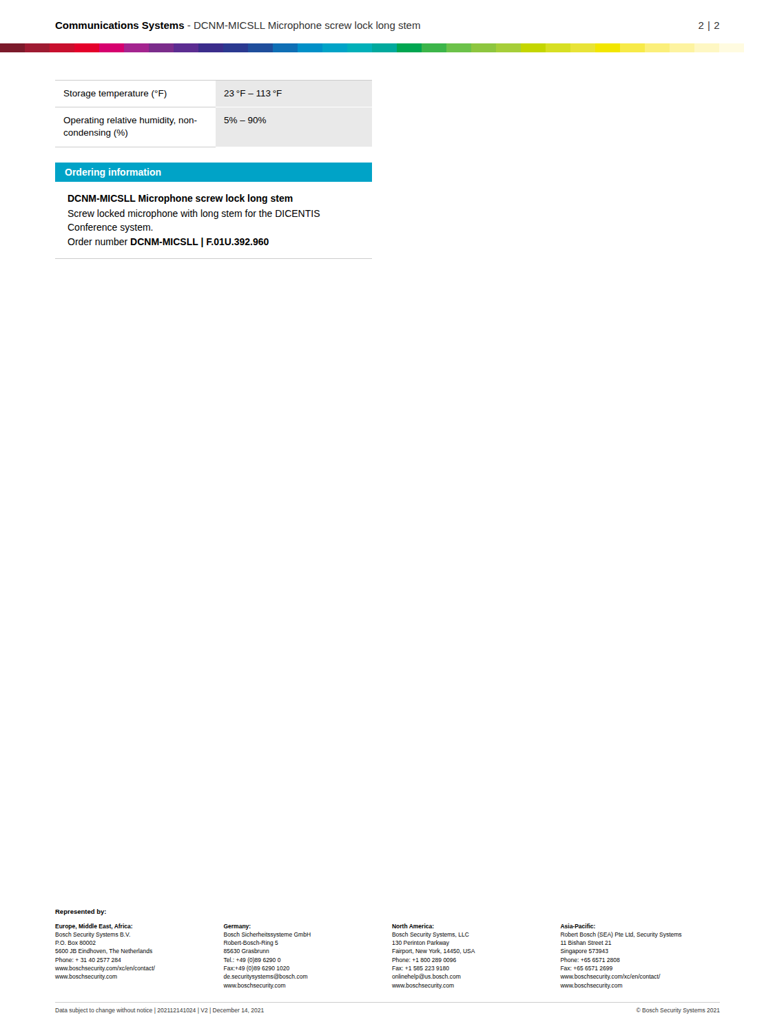Communications Systems - DCNM-MICSLL Microphone screw lock long stem
2 | 2
| Storage temperature (°F) | 23 °F – 113 °F |
| Operating relative humidity, non-condensing (%) | 5% – 90% |
Ordering information
DCNM-MICSLL Microphone screw lock long stem
Screw locked microphone with long stem for the DICENTIS Conference system.
Order number DCNM-MICSLL | F.01U.392.960
Represented by:
Europe, Middle East, Africa:
Bosch Security Systems B.V.
P.O. Box 80002
5600 JB Eindhoven, The Netherlands
Phone: + 31 40 2577 284
www.boschsecurity.com/xc/en/contact/
www.boschsecurity.com
Germany:
Bosch Sicherheitssysteme GmbH
Robert-Bosch-Ring 5
85630 Grasbrunn
Tel.: +49 (0)89 6290 0
Fax:+49 (0)89 6290 1020
de.securitysystems@bosch.com
www.boschsecurity.com
North America:
Bosch Security Systems, LLC
130 Perinton Parkway
Fairport, New York, 14450, USA
Phone: +1 800 289 0096
Fax: +1 585 223 9180
onlinehelp@us.bosch.com
www.boschsecurity.com
Asia-Pacific:
Robert Bosch (SEA) Pte Ltd, Security Systems
11 Bishan Street 21
Singapore 573943
Phone: +65 6571 2808
Fax: +65 6571 2699
www.boschsecurity.com/xc/en/contact/
www.boschsecurity.com
Data subject to change without notice | 202112141024 | V2 | December 14, 2021
© Bosch Security Systems 2021